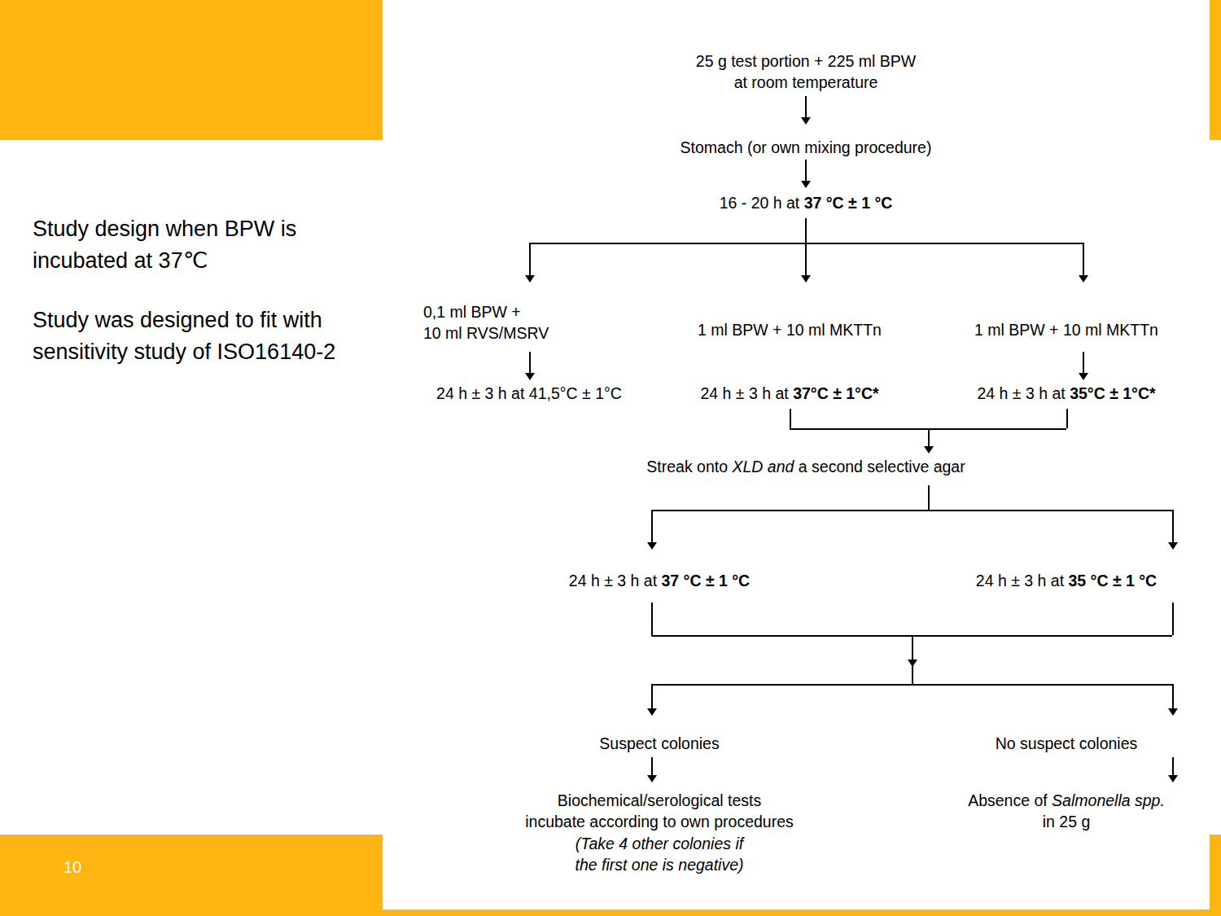Study design when BPW is incubated at 37℃
Study was designed to fit with sensitivity study of ISO16140-2
10
25 g test portion + 225 ml BPW
at room temperature
Stomach (or own mixing procedure)
16 - 20 h at 37 °C ± 1 °C
0,1 ml BPW +
10 ml RVS/MSRV
1 ml BPW + 10 ml MKTTn
1 ml BPW + 10 ml MKTTn
24 h ± 3 h at 41,5°C ± 1°C
24 h ± 3 h at 37°C ± 1°C*
24 h ± 3 h at 35°C ± 1°C*
Streak onto XLD and a second selective agar
24 h ± 3 h at 37 °C ± 1 °C
24 h ± 3 h at 35 °C ± 1 °C
Suspect colonies
No suspect colonies
Biochemical/serological tests
incubate according to own procedures
(Take 4 other colonies if
the first one is negative)
Absence of Salmonella spp.
in 25 g